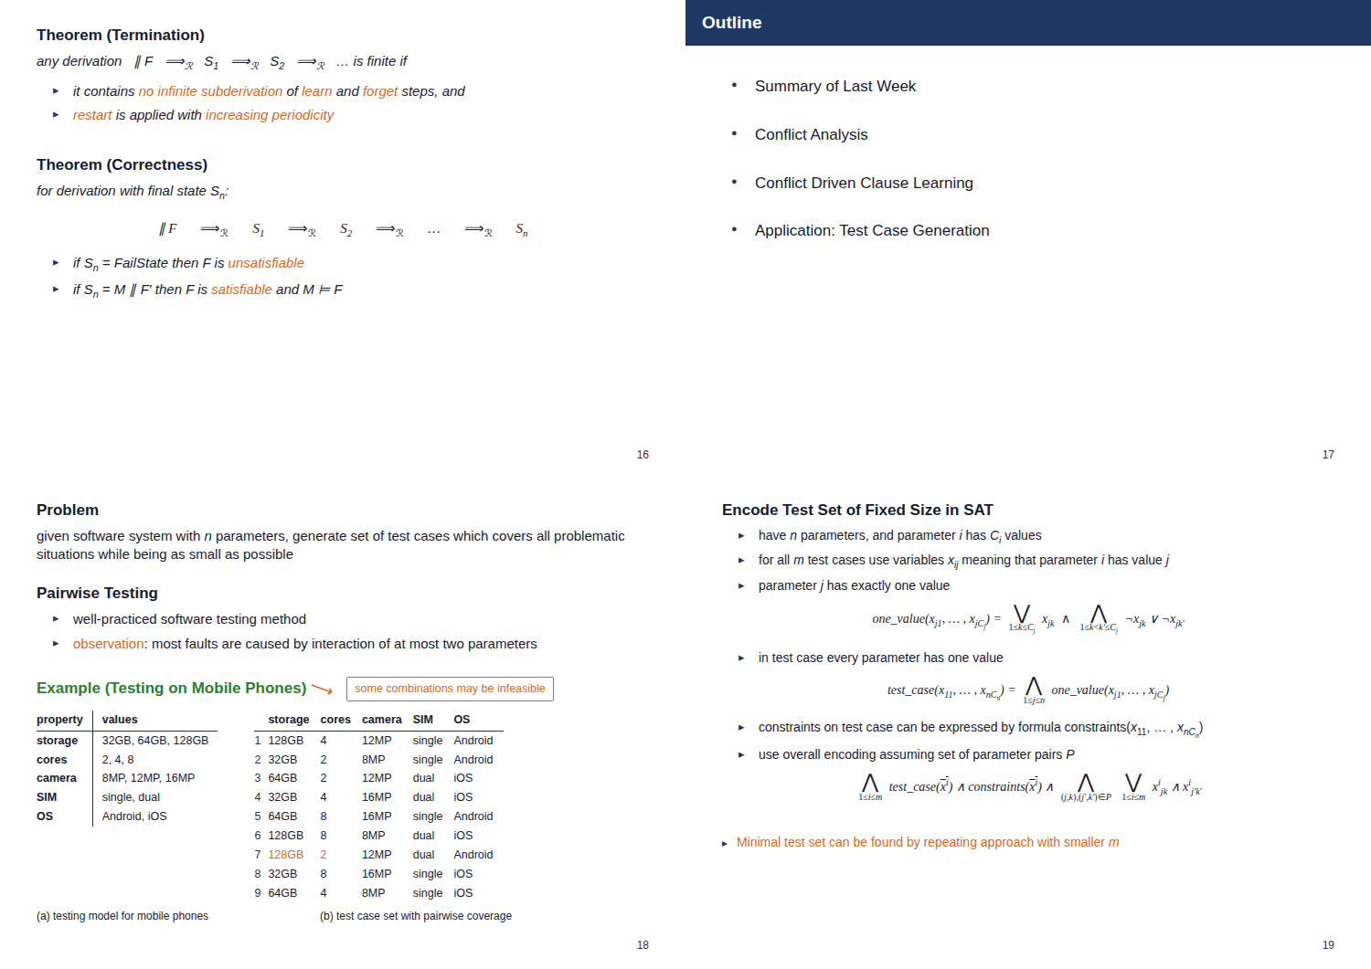Theorem (Termination)
any derivation ∥ F ⟹ℛ S1 ⟹ℛ S2 ⟹ℛ … is finite if
it contains no infinite subderivation of learn and forget steps, and
restart is applied with increasing periodicity
Theorem (Correctness)
for derivation with final state Sn:
∥ F ⟹ℛ S1 ⟹ℛ S2 ⟹ℛ … ⟹ℛ Sn
if Sn = FailState then F is unsatisfiable
if Sn = M ∥ F′ then F is satisfiable and M ⊨ F
16
Outline
Summary of Last Week
Conflict Analysis
Conflict Driven Clause Learning
Application: Test Case Generation
17
Problem
given software system with n parameters, generate set of test cases which covers all problematic situations while being as small as possible
Pairwise Testing
well-practiced software testing method
observation: most faults are caused by interaction of at most two parameters
Example (Testing on Mobile Phones)
⟶ some combinations may be infeasible
| property | values |
| --- | --- |
| storage | 32GB, 64GB, 128GB |
| cores | 2, 4, 8 |
| camera | 8MP, 12MP, 16MP |
| SIM | single, dual |
| OS | Android, iOS |
| | storage | cores | camera | SIM | OS |
| --- | --- | --- | --- | --- | --- |
| 1 | 128GB | 4 | 12MP | single | Android |
| 2 | 32GB | 2 | 8MP | single | Android |
| 3 | 64GB | 2 | 12MP | dual | iOS |
| 4 | 32GB | 4 | 16MP | dual | iOS |
| 5 | 64GB | 8 | 16MP | single | Android |
| 6 | 128GB | 8 | 8MP | dual | iOS |
| 7 | 128GB | 2 | 12MP | dual | Android |
| 8 | 32GB | 8 | 16MP | single | iOS |
| 9 | 64GB | 4 | 8MP | single | iOS |
(a) testing model for mobile phones (b) test case set with pairwise coverage
18
Encode Test Set of Fixed Size in SAT
have n parameters, and parameter i has Ci values
for all m test cases use variables xij meaning that parameter i has value j
parameter j has exactly one value
one_value(xj1, … , xjCj) = ⋁ 1≤k≤Cj xjk ∧ ⋀ 1≤k<k′≤Cj ¬xjk ∨ ¬xjk′
in test case every parameter has one value
test_case(x11, … , xnCn) = ⋀ 1≤j≤n one_value(xj1, … , xjCj)
constraints on test case can be expressed by formula constraints(x11, … , xnCn)
use overall encoding assuming set of parameter pairs P
⋀ 1≤i≤m test_case(xi) ∧ constraints(xi) ∧ ⋀ (j,k),(j′,k′)∈P ⋁ 1≤i≤m xijk ∧ xij′k′
▸ Minimal test set can be found by repeating approach with smaller m
19